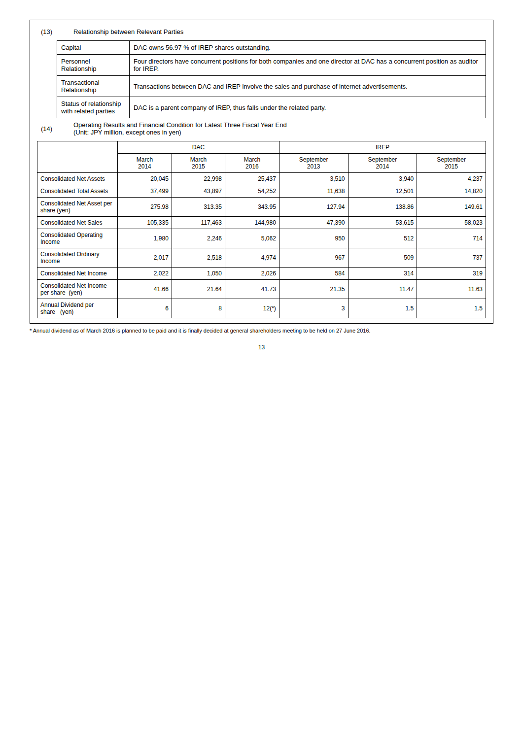| / (13) / Relationship between Relevant Parties / / Capital / DAC owns 56.97 % of IREP shares outstanding. / / Personnel Relationship / Four directors have concurrent positions for both companies and one director at DAC has a concurrent position as auditor for IREP. / / Transactional Relationship / Transactions between DAC and IREP involve the sales and purchase of internet advertisements. / / Status of relationship with related parties / DAC is a parent company of IREP, thus falls under the related party. / / (14) / Operating Results and Financial Condition for Latest Three Fiscal Year End (Unit: JPY million, except ones in yen) / / / DAC / IREP / / March 2014 / March 2015 / March 2016 / September 2013 / September 2014 / September 2015 / / Consolidated Net Assets / 20,045 / 22,998 / 25,437 / 3,510 / 3,940 / 4,237 / / Consolidated Total Assets / 37,499 / 43,897 / 54,252 / 11,638 / 12,501 / 14,820 / / Consolidated Net Asset per share (yen) / 275.98 / 313.35 / 343.95 / 127.94 / 138.86 / 149.61 / / Consolidated Net Sales / 105,335 / 117,463 / 144,980 / 47,390 / 53,615 / 58,023 / / Consolidated Operating Income / 1,980 / 2,246 / 5,062 / 950 / 512 / 714 / / Consolidated Ordinary Income / 2,017 / 2,518 / 4,974 / 967 / 509 / 737 / / Consolidated Net Income / 2,022 / 1,050 / 2,026 / 584 / 314 / 319 / / Consolidated Net Income per share (yen) / 41.66 / 21.64 / 41.73 / 21.35 / 11.47 / 11.63 / / Annual Dividend per share (yen) / 6 / 8 / 12(*) / 3 / 1.5 / 1.5 / |
* Annual dividend as of March 2016 is planned to be paid and it is finally decided at general shareholders meeting to be held on 27 June 2016.
13